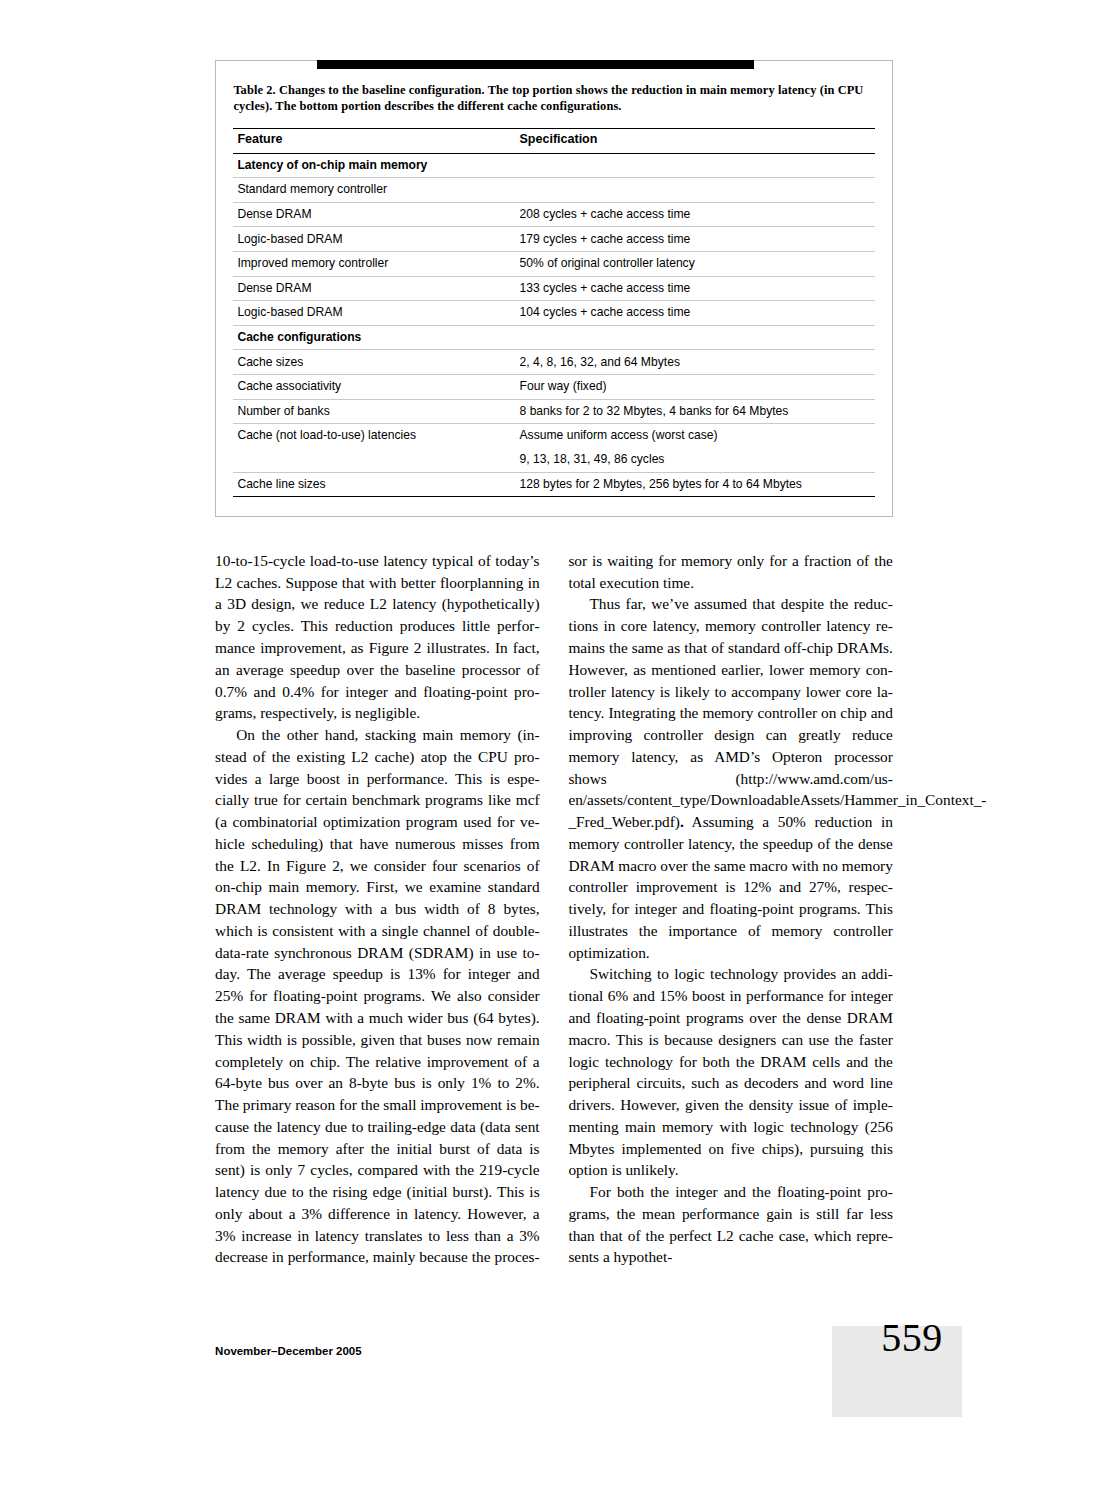Table 2. Changes to the baseline configuration. The top portion shows the reduction in main memory latency (in CPU cycles). The bottom portion describes the different cache configurations.
| Feature | Specification |
| --- | --- |
| Latency of on-chip main memory | |
| Standard memory controller | |
| Dense DRAM | 208 cycles + cache access time |
| Logic-based DRAM | 179 cycles + cache access time |
| Improved memory controller | 50% of original controller latency |
| Dense DRAM | 133 cycles + cache access time |
| Logic-based DRAM | 104 cycles + cache access time |
| Cache configurations | |
| Cache sizes | 2, 4, 8, 16, 32, and 64 Mbytes |
| Cache associativity | Four way (fixed) |
| Number of banks | 8 banks for 2 to 32 Mbytes, 4 banks for 64 Mbytes |
| Cache (not load-to-use) latencies | Assume uniform access (worst case) |
| | 9, 13, 18, 31, 49, 86 cycles |
| Cache line sizes | 128 bytes for 2 Mbytes, 256 bytes for 4 to 64 Mbytes |
10-to-15-cycle load-to-use latency typical of today’s L2 caches. Suppose that with better floorplanning in a 3D design, we reduce L2 latency (hypothetically) by 2 cycles. This reduction produces little performance improvement, as Figure 2 illustrates. In fact, an average speedup over the baseline processor of 0.7% and 0.4% for integer and floating-point programs, respectively, is negligible.
On the other hand, stacking main memory (instead of the existing L2 cache) atop the CPU provides a large boost in performance. This is especially true for certain benchmark programs like mcf (a combinatorial optimization program used for vehicle scheduling) that have numerous misses from the L2. In Figure 2, we consider four scenarios of on-chip main memory. First, we examine standard DRAM technology with a bus width of 8 bytes, which is consistent with a single channel of double-data-rate synchronous DRAM (SDRAM) in use today. The average speedup is 13% for integer and 25% for floating-point programs. We also consider the same DRAM with a much wider bus (64 bytes). This width is possible, given that buses now remain completely on chip. The relative improvement of a 64-byte bus over an 8-byte bus is only 1% to 2%. The primary reason for the small improvement is because the latency due to trailing-edge data (data sent from the memory after the initial burst of data is sent) is only 7 cycles, compared with the 219-cycle latency due to the rising edge (initial burst). This is only about a 3% difference in latency. However, a 3% increase in latency translates to less than a 3% decrease in performance, mainly because the processor is waiting for memory only for a fraction of the total execution time.
Thus far, we’ve assumed that despite the reductions in core latency, memory controller latency remains the same as that of standard off-chip DRAMs. However, as mentioned earlier, lower memory controller latency is likely to accompany lower core latency. Integrating the memory controller on chip and improving controller design can greatly reduce memory latency, as AMD’s Opteron processor shows (http://www.amd.com/us-en/assets/content_type/DownloadableAssets/Hammer_in_Context_-_Fred_Weber.pdf). Assuming a 50% reduction in memory controller latency, the speedup of the dense DRAM macro over the same macro with no memory controller improvement is 12% and 27%, respectively, for integer and floating-point programs. This illustrates the importance of memory controller optimization.
Switching to logic technology provides an additional 6% and 15% boost in performance for integer and floating-point programs over the dense DRAM macro. This is because designers can use the faster logic technology for both the DRAM cells and the peripheral circuits, such as decoders and word line drivers. However, given the density issue of implementing main memory with logic technology (256 Mbytes implemented on five chips), pursuing this option is unlikely.
For both the integer and the floating-point programs, the mean performance gain is still far less than that of the perfect L2 cache case, which represents a hypothet-
November–December 2005
559